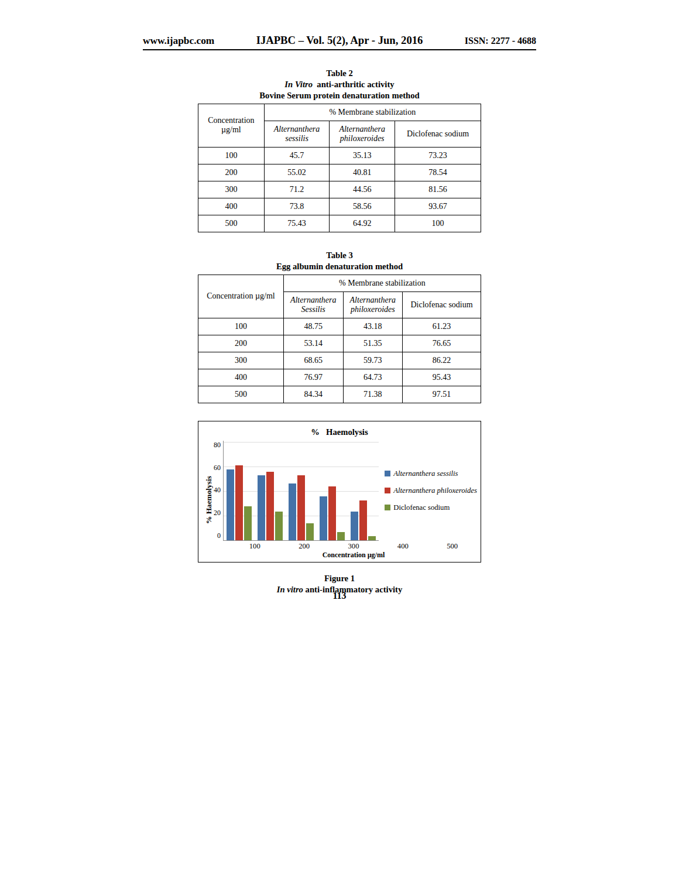www.ijapbc.com IJAPBC – Vol. 5(2), Apr - Jun, 2016 ISSN: 2277 - 4688
Table 2
In Vitro anti-arthritic activity
Bovine Serum protein denaturation method
| Concentration µg/ml | % Membrane stabilization |
| --- | --- |
| Alternanthera sessilis | Alternanthera philoxeroides | Diclofenac sodium |
| 100 | 45.7 | 35.13 | 73.23 |
| 200 | 55.02 | 40.81 | 78.54 |
| 300 | 71.2 | 44.56 | 81.56 |
| 400 | 73.8 | 58.56 | 93.67 |
| 500 | 75.43 | 64.92 | 100 |
Table 3
Egg albumin denaturation method
| Concentration µg/ml | % Membrane stabilization |
| --- | --- |
| Alternanthera Sessilis | Alternanthera philoxeroides | Diclofenac sodium |
| 100 | 48.75 | 43.18 | 61.23 |
| 200 | 53.14 | 51.35 | 76.65 |
| 300 | 68.65 | 59.73 | 86.22 |
| 400 | 76.97 | 64.73 | 95.43 |
| 500 | 84.34 | 71.38 | 97.51 |
% Haemolysis
% Haemolysis
80 60 40 20 0
Alternanthera sessilis
Alternanthera philoxeroides
Diclofenac sodium
100 200 300 400 500
Concentration µg/ml
Figure 1
In vitro anti-inflammatory activity
113